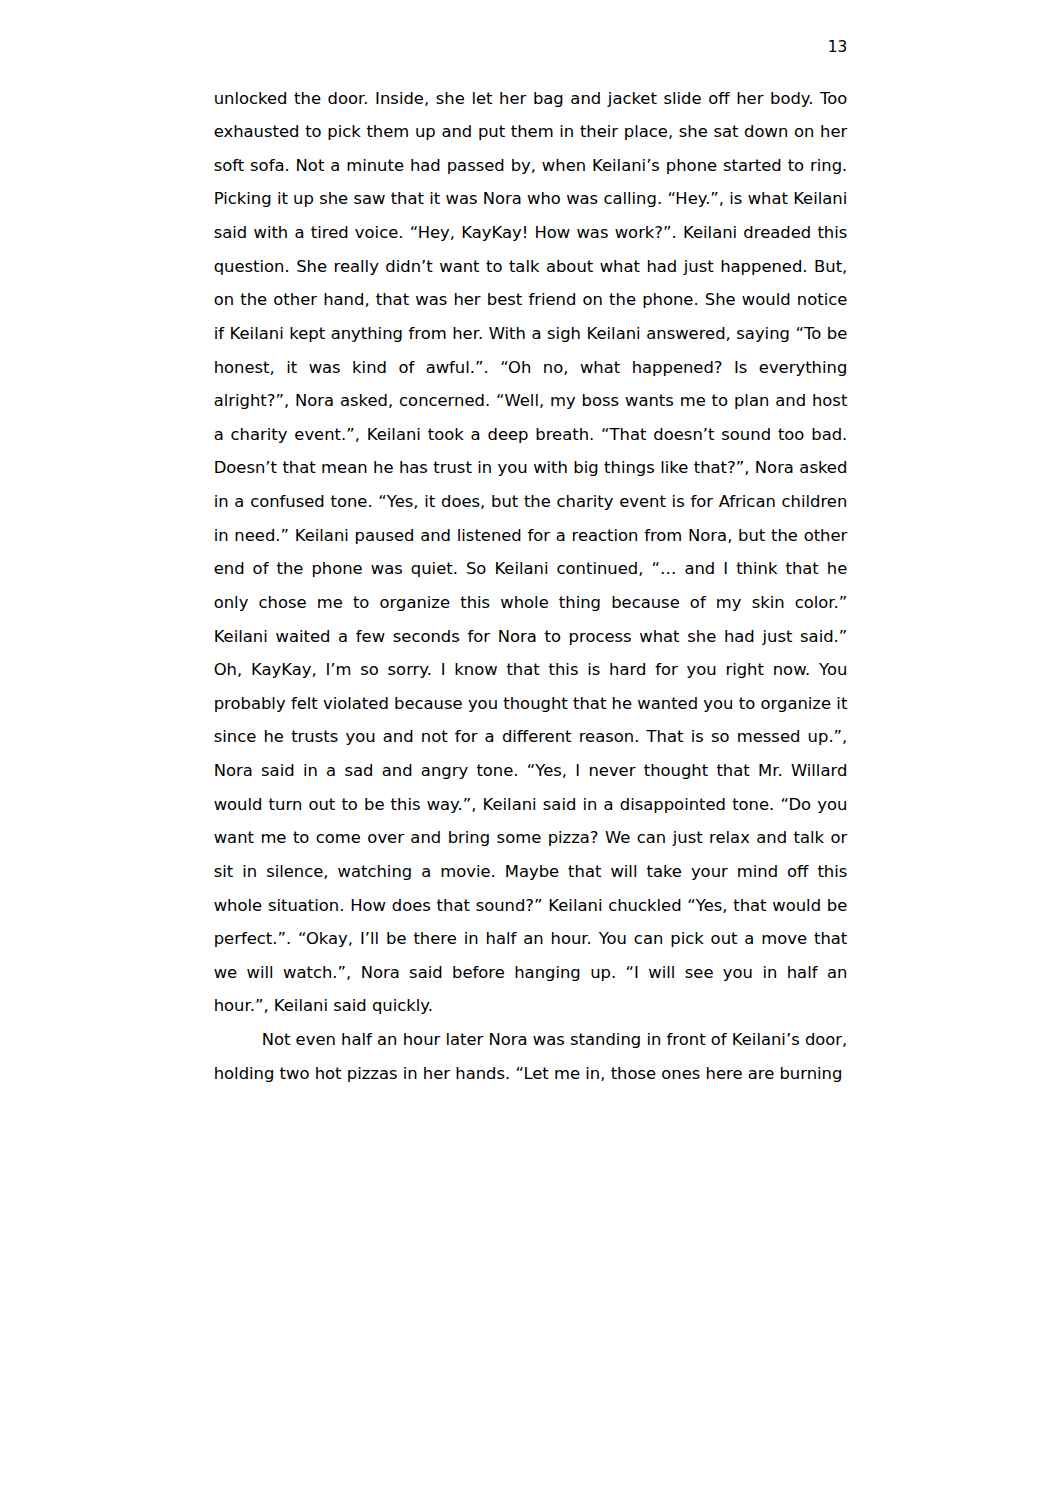13
unlocked the door. Inside, she let her bag and jacket slide off her body. Too exhausted to pick them up and put them in their place, she sat down on her soft sofa. Not a minute had passed by, when Keilani’s phone started to ring. Picking it up she saw that it was Nora who was calling. “Hey.”, is what Keilani said with a tired voice. “Hey, KayKay! How was work?”. Keilani dreaded this question. She really didn’t want to talk about what had just happened. But, on the other hand, that was her best friend on the phone. She would notice if Keilani kept anything from her. With a sigh Keilani answered, saying “To be honest, it was kind of awful.”. “Oh no, what happened? Is everything alright?”, Nora asked, concerned. “Well, my boss wants me to plan and host a charity event.”, Keilani took a deep breath. “That doesn’t sound too bad. Doesn’t that mean he has trust in you with big things like that?”, Nora asked in a confused tone. “Yes, it does, but the charity event is for African children in need.” Keilani paused and listened for a reaction from Nora, but the other end of the phone was quiet. So Keilani continued, “… and I think that he only chose me to organize this whole thing because of my skin color.” Keilani waited a few seconds for Nora to process what she had just said.” Oh, KayKay, I’m so sorry. I know that this is hard for you right now. You probably felt violated because you thought that he wanted you to organize it since he trusts you and not for a different reason. That is so messed up.”, Nora said in a sad and angry tone. “Yes, I never thought that Mr. Willard would turn out to be this way.”, Keilani said in a disappointed tone. “Do you want me to come over and bring some pizza? We can just relax and talk or sit in silence, watching a movie. Maybe that will take your mind off this whole situation. How does that sound?” Keilani chuckled “Yes, that would be perfect.”. “Okay, I’ll be there in half an hour. You can pick out a move that we will watch.”, Nora said before hanging up. “I will see you in half an hour.”, Keilani said quickly.
Not even half an hour later Nora was standing in front of Keilani’s door, holding two hot pizzas in her hands. “Let me in, those ones here are burning